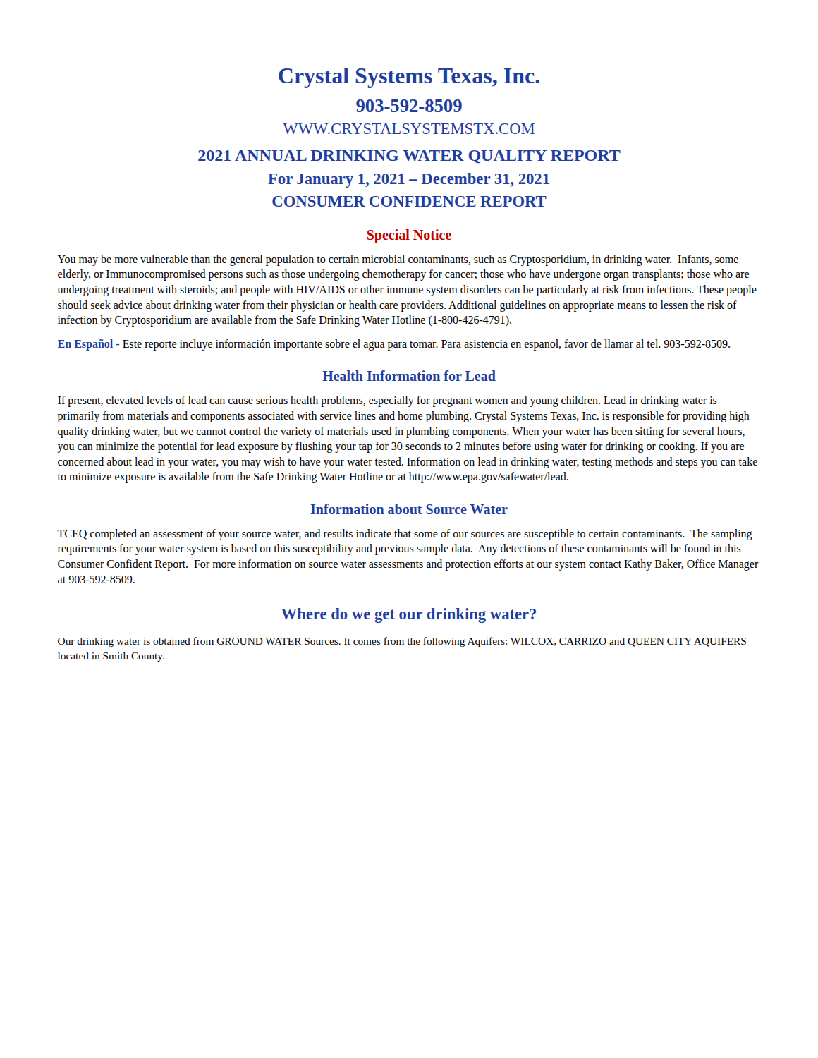Crystal Systems Texas, Inc.
903-592-8509
WWW.CRYSTALSYSTEMSTX.COM
2021 ANNUAL DRINKING WATER QUALITY REPORT
For January 1, 2021 – December 31, 2021
CONSUMER CONFIDENCE REPORT
Special Notice
You may be more vulnerable than the general population to certain microbial contaminants, such as Cryptosporidium, in drinking water. Infants, some elderly, or Immunocompromised persons such as those undergoing chemotherapy for cancer; those who have undergone organ transplants; those who are undergoing treatment with steroids; and people with HIV/AIDS or other immune system disorders can be particularly at risk from infections. These people should seek advice about drinking water from their physician or health care providers. Additional guidelines on appropriate means to lessen the risk of infection by Cryptosporidium are available from the Safe Drinking Water Hotline (1-800-426-4791).
En Español - Este reporte incluye información importante sobre el agua para tomar. Para asistencia en espanol, favor de llamar al tel. 903-592-8509.
Health Information for Lead
If present, elevated levels of lead can cause serious health problems, especially for pregnant women and young children. Lead in drinking water is primarily from materials and components associated with service lines and home plumbing. Crystal Systems Texas, Inc. is responsible for providing high quality drinking water, but we cannot control the variety of materials used in plumbing components. When your water has been sitting for several hours, you can minimize the potential for lead exposure by flushing your tap for 30 seconds to 2 minutes before using water for drinking or cooking. If you are concerned about lead in your water, you may wish to have your water tested. Information on lead in drinking water, testing methods and steps you can take to minimize exposure is available from the Safe Drinking Water Hotline or at http://www.epa.gov/safewater/lead.
Information about Source Water
TCEQ completed an assessment of your source water, and results indicate that some of our sources are susceptible to certain contaminants. The sampling requirements for your water system is based on this susceptibility and previous sample data. Any detections of these contaminants will be found in this Consumer Confident Report. For more information on source water assessments and protection efforts at our system contact Kathy Baker, Office Manager at 903-592-8509.
Where do we get our drinking water?
Our drinking water is obtained from GROUND WATER Sources. It comes from the following Aquifers: WILCOX, CARRIZO and QUEEN CITY AQUIFERS located in Smith County.